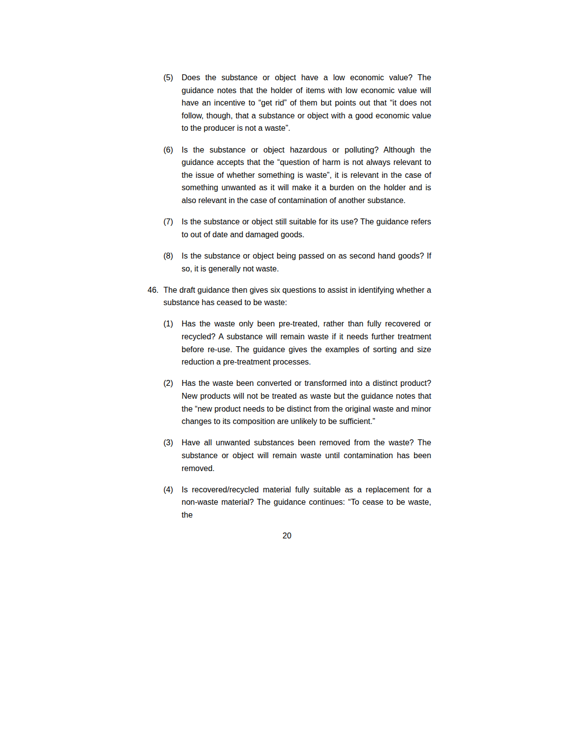(5) Does the substance or object have a low economic value? The guidance notes that the holder of items with low economic value will have an incentive to “get rid” of them but points out that “it does not follow, though, that a substance or object with a good economic value to the producer is not a waste”.
(6) Is the substance or object hazardous or polluting? Although the guidance accepts that the “question of harm is not always relevant to the issue of whether something is waste”, it is relevant in the case of something unwanted as it will make it a burden on the holder and is also relevant in the case of contamination of another substance.
(7) Is the substance or object still suitable for its use? The guidance refers to out of date and damaged goods.
(8) Is the substance or object being passed on as second hand goods? If so, it is generally not waste.
46. The draft guidance then gives six questions to assist in identifying whether a substance has ceased to be waste:
(1) Has the waste only been pre-treated, rather than fully recovered or recycled? A substance will remain waste if it needs further treatment before re-use. The guidance gives the examples of sorting and size reduction a pre-treatment processes.
(2) Has the waste been converted or transformed into a distinct product? New products will not be treated as waste but the guidance notes that the “new product needs to be distinct from the original waste and minor changes to its composition are unlikely to be sufficient.”
(3) Have all unwanted substances been removed from the waste? The substance or object will remain waste until contamination has been removed.
(4) Is recovered/recycled material fully suitable as a replacement for a non-waste material? The guidance continues: “To cease to be waste, the
20